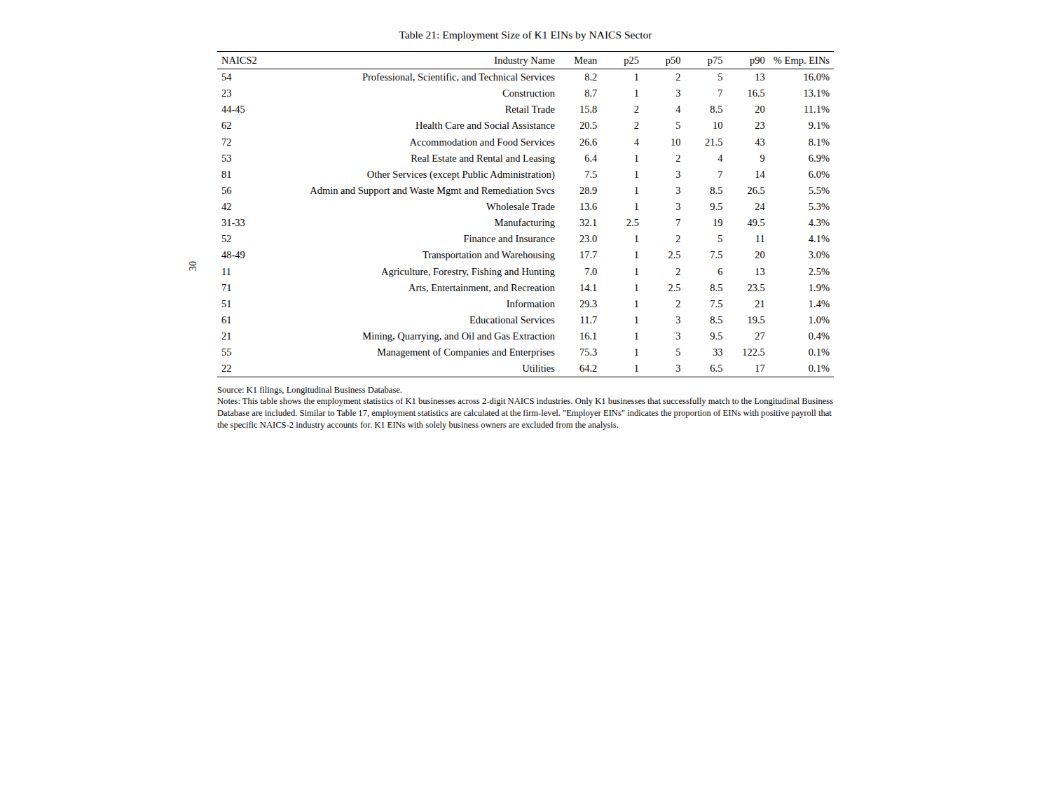30
Table 21: Employment Size of K1 EINs by NAICS Sector
| NAICS2 | Industry Name | Mean | p25 | p50 | p75 | p90 | % Emp. EINs |
| --- | --- | --- | --- | --- | --- | --- | --- |
| 54 | Professional, Scientific, and Technical Services | 8.2 | 1 | 2 | 5 | 13 | 16.0% |
| 23 | Construction | 8.7 | 1 | 3 | 7 | 16.5 | 13.1% |
| 44-45 | Retail Trade | 15.8 | 2 | 4 | 8.5 | 20 | 11.1% |
| 62 | Health Care and Social Assistance | 20.5 | 2 | 5 | 10 | 23 | 9.1% |
| 72 | Accommodation and Food Services | 26.6 | 4 | 10 | 21.5 | 43 | 8.1% |
| 53 | Real Estate and Rental and Leasing | 6.4 | 1 | 2 | 4 | 9 | 6.9% |
| 81 | Other Services (except Public Administration) | 7.5 | 1 | 3 | 7 | 14 | 6.0% |
| 56 | Admin and Support and Waste Mgmt and Remediation Svcs | 28.9 | 1 | 3 | 8.5 | 26.5 | 5.5% |
| 42 | Wholesale Trade | 13.6 | 1 | 3 | 9.5 | 24 | 5.3% |
| 31-33 | Manufacturing | 32.1 | 2.5 | 7 | 19 | 49.5 | 4.3% |
| 52 | Finance and Insurance | 23.0 | 1 | 2 | 5 | 11 | 4.1% |
| 48-49 | Transportation and Warehousing | 17.7 | 1 | 2.5 | 7.5 | 20 | 3.0% |
| 11 | Agriculture, Forestry, Fishing and Hunting | 7.0 | 1 | 2 | 6 | 13 | 2.5% |
| 71 | Arts, Entertainment, and Recreation | 14.1 | 1 | 2.5 | 8.5 | 23.5 | 1.9% |
| 51 | Information | 29.3 | 1 | 2 | 7.5 | 21 | 1.4% |
| 61 | Educational Services | 11.7 | 1 | 3 | 8.5 | 19.5 | 1.0% |
| 21 | Mining, Quarrying, and Oil and Gas Extraction | 16.1 | 1 | 3 | 9.5 | 27 | 0.4% |
| 55 | Management of Companies and Enterprises | 75.3 | 1 | 5 | 33 | 122.5 | 0.1% |
| 22 | Utilities | 64.2 | 1 | 3 | 6.5 | 17 | 0.1% |
Source: K1 filings, Longitudinal Business Database.
Notes: This table shows the employment statistics of K1 businesses across 2-digit NAICS industries. Only K1 businesses that successfully match to the Longitudinal Business Database are included. Similar to Table 17, employment statistics are calculated at the firm-level. "Employer EINs" indicates the proportion of EINs with positive payroll that the specific NAICS-2 industry accounts for. K1 EINs with solely business owners are excluded from the analysis.